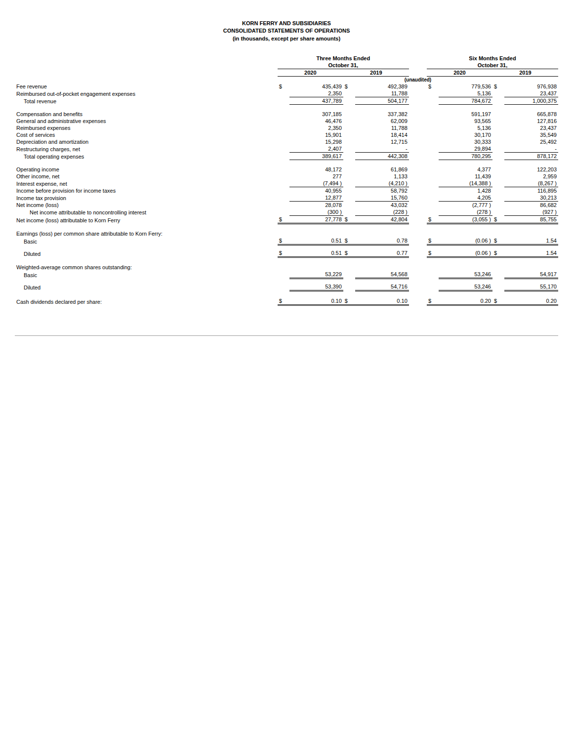KORN FERRY AND SUBSIDIARIES
CONSOLIDATED STATEMENTS OF OPERATIONS
(in thousands, except per share amounts)
| | Three Months Ended | | Six Months Ended |
| | October 31, | | October 31, |
| | 2020 | 2019 | | 2020 | 2019 |
| | (unaudited) |
| Fee revenue | $ | 435,439 | $ | 492,389 | | $ | 779,536 | $ | 976,938 |
| Reimbursed out-of-pocket engagement expenses | | 2,350 | | 11,788 | | | 5,136 | | 23,437 |
| Total revenue | | 437,789 | | 504,177 | | | 784,672 | | 1,000,375 |
| Compensation and benefits | | 307,185 | | 337,382 | | | 591,197 | | 665,878 |
| General and administrative expenses | | 46,476 | | 62,009 | | | 93,565 | | 127,816 |
| Reimbursed expenses | | 2,350 | | 11,788 | | | 5,136 | | 23,437 |
| Cost of services | | 15,901 | | 18,414 | | | 30,170 | | 35,549 |
| Depreciation and amortization | | 15,298 | | 12,715 | | | 30,333 | | 25,492 |
| Restructuring charges, net | | 2,407 | | - | | | 29,894 | | - |
| Total operating expenses | | 389,617 | | 442,308 | | | 780,295 | | 878,172 |
| Operating income | | 48,172 | | 61,869 | | | 4,377 | | 122,203 |
| Other income, net | | 277 | | 1,133 | | | 11,439 | | 2,959 |
| Interest expense, net | | (7,494 ) | | (4,210 ) | | | (14,388 ) | | (8,267 ) |
| Income before provision for income taxes | | 40,955 | | 58,792 | | | 1,428 | | 116,895 |
| Income tax provision | | 12,877 | | 15,760 | | | 4,205 | | 30,213 |
| Net income (loss) | | 28,078 | | 43,032 | | | (2,777 ) | | 86,682 |
| Net income attributable to noncontrolling interest | | (300 ) | | (228 ) | | | (278 ) | | (927 ) |
| Net income (loss) attributable to Korn Ferry | $ | 27,778 | $ | 42,804 | | $ | (3,055 ) | $ | 85,755 |
| Earnings (loss) per common share attributable to Korn Ferry: | |
| Basic | $ | 0.51 | $ | 0.78 | | $ | (0.06 ) | $ | 1.54 |
| Diluted | $ | 0.51 | $ | 0.77 | | $ | (0.06 ) | $ | 1.54 |
| Weighted-average common shares outstanding: | |
| Basic | | 53,229 | | 54,568 | | | 53,246 | | 54,917 |
| Diluted | | 53,390 | | 54,716 | | | 53,246 | | 55,170 |
| Cash dividends declared per share: | $ | 0.10 | $ | 0.10 | | $ | 0.20 | $ | 0.20 |